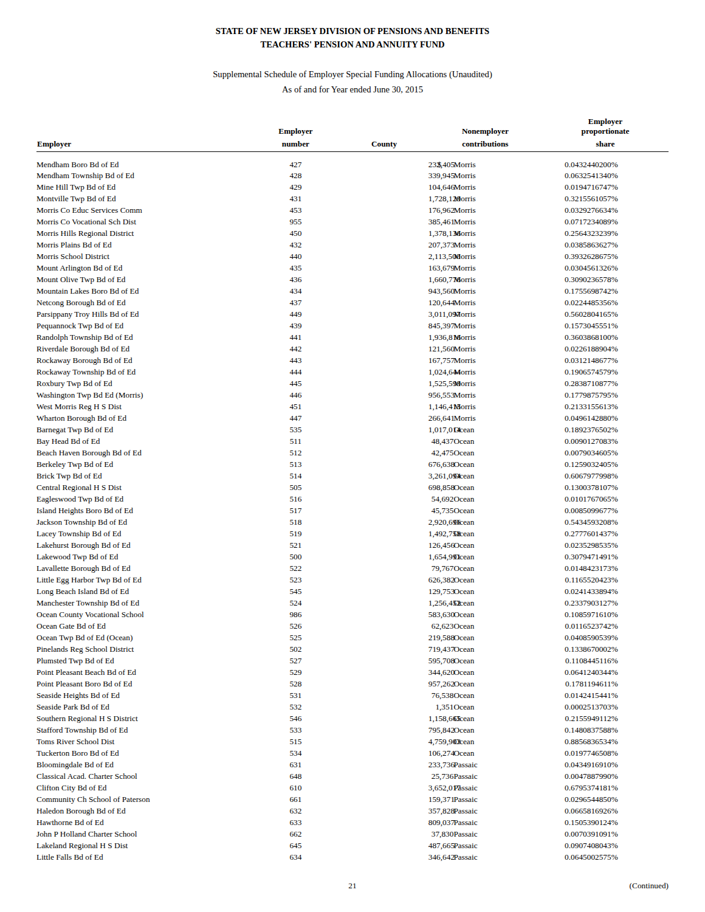STATE OF NEW JERSEY DIVISION OF PENSIONS AND BENEFITS
TEACHERS' PENSION AND ANNUITY FUND
Supplemental Schedule of Employer Special Funding Allocations (Unaudited)
As of and for Year ended June 30, 2015
| | Employer | | Nonemployer | Employer proportionate |
| --- | --- | --- | --- | --- |
| Employer | number | County | contributions | share |
| Mendham Boro Bd of Ed | 427 | Morris | $ 232,405 | 0.0432440200% |
| Mendham Township Bd of Ed | 428 | Morris | 339,945 | 0.0632541340% |
| Mine Hill Twp Bd of Ed | 429 | Morris | 104,646 | 0.0194716747% |
| Montville Twp Bd of Ed | 431 | Morris | 1,728,129 | 0.3215561057% |
| Morris Co Educ Services Comm | 453 | Morris | 176,962 | 0.0329276634% |
| Morris Co Vocational Sch Dist | 955 | Morris | 385,461 | 0.0717234089% |
| Morris Hills Regional District | 450 | Morris | 1,378,136 | 0.2564323239% |
| Morris Plains Bd of Ed | 432 | Morris | 207,373 | 0.0385863627% |
| Morris School District | 440 | Morris | 2,113,500 | 0.3932628675% |
| Mount Arlington Bd of Ed | 435 | Morris | 163,679 | 0.0304561326% |
| Mount Olive Twp Bd of Ed | 436 | Morris | 1,660,776 | 0.3090236578% |
| Mountain Lakes Boro Bd of Ed | 434 | Morris | 943,560 | 0.1755698742% |
| Netcong Borough Bd of Ed | 437 | Morris | 120,644 | 0.0224485356% |
| Parsippany Troy Hills Bd of Ed | 449 | Morris | 3,011,097 | 0.5602804165% |
| Pequannock Twp Bd of Ed | 439 | Morris | 845,397 | 0.1573045551% |
| Randolph Township Bd of Ed | 441 | Morris | 1,936,816 | 0.3603868100% |
| Riverdale Borough Bd of Ed | 442 | Morris | 121,560 | 0.0226188904% |
| Rockaway Borough Bd of Ed | 443 | Morris | 167,757 | 0.0312148677% |
| Rockaway Township Bd of Ed | 444 | Morris | 1,024,644 | 0.1906574579% |
| Roxbury Twp Bd of Ed | 445 | Morris | 1,525,599 | 0.2838710877% |
| Washington Twp Bd Ed (Morris) | 446 | Morris | 956,553 | 0.1779875795% |
| West Morris Reg H S Dist | 451 | Morris | 1,146,415 | 0.2133155613% |
| Wharton Borough Bd of Ed | 447 | Morris | 266,641 | 0.0496142880% |
| Barnegat Twp Bd of Ed | 535 | Ocean | 1,017,014 | 0.1892376502% |
| Bay Head Bd of Ed | 511 | Ocean | 48,437 | 0.0090127083% |
| Beach Haven Borough Bd of Ed | 512 | Ocean | 42,475 | 0.0079034605% |
| Berkeley Twp Bd of Ed | 513 | Ocean | 676,638 | 0.1259032405% |
| Brick Twp Bd of Ed | 514 | Ocean | 3,261,094 | 0.6067977998% |
| Central Regional H S Dist | 505 | Ocean | 698,858 | 0.1300378107% |
| Eagleswood Twp Bd of Ed | 516 | Ocean | 54,692 | 0.0101767065% |
| Island Heights Boro Bd of Ed | 517 | Ocean | 45,735 | 0.0085099677% |
| Jackson Township Bd of Ed | 518 | Ocean | 2,920,696 | 0.5434593208% |
| Lacey Township Bd of Ed | 519 | Ocean | 1,492,758 | 0.2777601437% |
| Lakehurst Borough Bd of Ed | 521 | Ocean | 126,456 | 0.0235298535% |
| Lakewood Twp Bd of Ed | 500 | Ocean | 1,654,991 | 0.3079471491% |
| Lavallette Borough Bd of Ed | 522 | Ocean | 79,767 | 0.0148423173% |
| Little Egg Harbor Twp Bd of Ed | 523 | Ocean | 626,382 | 0.1165520423% |
| Long Beach Island Bd of Ed | 545 | Ocean | 129,753 | 0.0241433894% |
| Manchester Township Bd of Ed | 524 | Ocean | 1,256,452 | 0.2337903127% |
| Ocean County Vocational School | 986 | Ocean | 583,630 | 0.1085971610% |
| Ocean Gate Bd of Ed | 526 | Ocean | 62,623 | 0.0116523742% |
| Ocean Twp Bd of Ed (Ocean) | 525 | Ocean | 219,588 | 0.0408590539% |
| Pinelands Reg School District | 502 | Ocean | 719,437 | 0.1338670002% |
| Plumsted Twp Bd of Ed | 527 | Ocean | 595,708 | 0.1108445116% |
| Point Pleasant Beach Bd of Ed | 529 | Ocean | 344,620 | 0.0641240344% |
| Point Pleasant Boro Bd of Ed | 528 | Ocean | 957,262 | 0.1781194611% |
| Seaside Heights Bd of Ed | 531 | Ocean | 76,538 | 0.0142415441% |
| Seaside Park Bd of Ed | 532 | Ocean | 1,351 | 0.0002513703% |
| Southern Regional H S District | 546 | Ocean | 1,158,665 | 0.2155949112% |
| Stafford Township Bd of Ed | 533 | Ocean | 795,842 | 0.1480837588% |
| Toms River School Dist | 515 | Ocean | 4,759,903 | 0.8856836534% |
| Tuckerton Boro Bd of Ed | 534 | Ocean | 106,274 | 0.0197746508% |
| Bloomingdale Bd of Ed | 631 | Passaic | 233,736 | 0.0434916910% |
| Classical Acad. Charter School | 648 | Passaic | 25,736 | 0.0047887990% |
| Clifton City Bd of Ed | 610 | Passaic | 3,652,017 | 0.6795374181% |
| Community Ch School of Paterson | 661 | Passaic | 159,371 | 0.0296544850% |
| Haledon Borough Bd of Ed | 632 | Passaic | 357,828 | 0.0665816926% |
| Hawthorne Bd of Ed | 633 | Passaic | 809,037 | 0.1505390124% |
| John P Holland Charter School | 662 | Passaic | 37,830 | 0.0070391091% |
| Lakeland Regional H S Dist | 645 | Passaic | 487,665 | 0.0907408043% |
| Little Falls Bd of Ed | 634 | Passaic | 346,642 | 0.0645002575% |
21
(Continued)